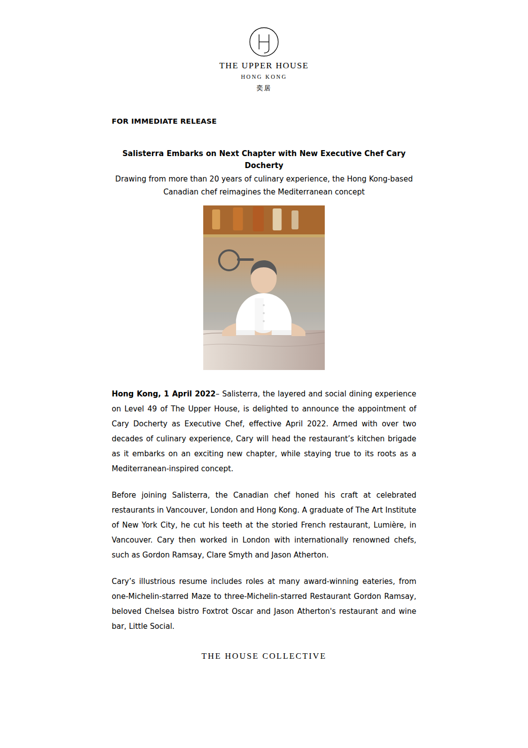THE UPPER HOUSE
HONG KONG
奕居
FOR IMMEDIATE RELEASE
Salisterra Embarks on Next Chapter with New Executive Chef Cary Docherty
Drawing from more than 20 years of culinary experience, the Hong Kong-based
Canadian chef reimagines the Mediterranean concept
Hong Kong, 1 April 2022– Salisterra, the layered and social dining experience on Level 49 of The Upper House, is delighted to announce the appointment of Cary Docherty as Executive Chef, effective April 2022. Armed with over two decades of culinary experience, Cary will head the restaurant’s kitchen brigade as it embarks on an exciting new chapter, while staying true to its roots as a Mediterranean-inspired concept.
Before joining Salisterra, the Canadian chef honed his craft at celebrated restaurants in Vancouver, London and Hong Kong. A graduate of The Art Institute of New York City, he cut his teeth at the storied French restaurant, Lumière, in Vancouver. Cary then worked in London with internationally renowned chefs, such as Gordon Ramsay, Clare Smyth and Jason Atherton.
Cary’s illustrious resume includes roles at many award-winning eateries, from one-Michelin-starred Maze to three-Michelin-starred Restaurant Gordon Ramsay, beloved Chelsea bistro Foxtrot Oscar and Jason Atherton's restaurant and wine bar, Little Social.
THE HOUSE COLLECTIVE